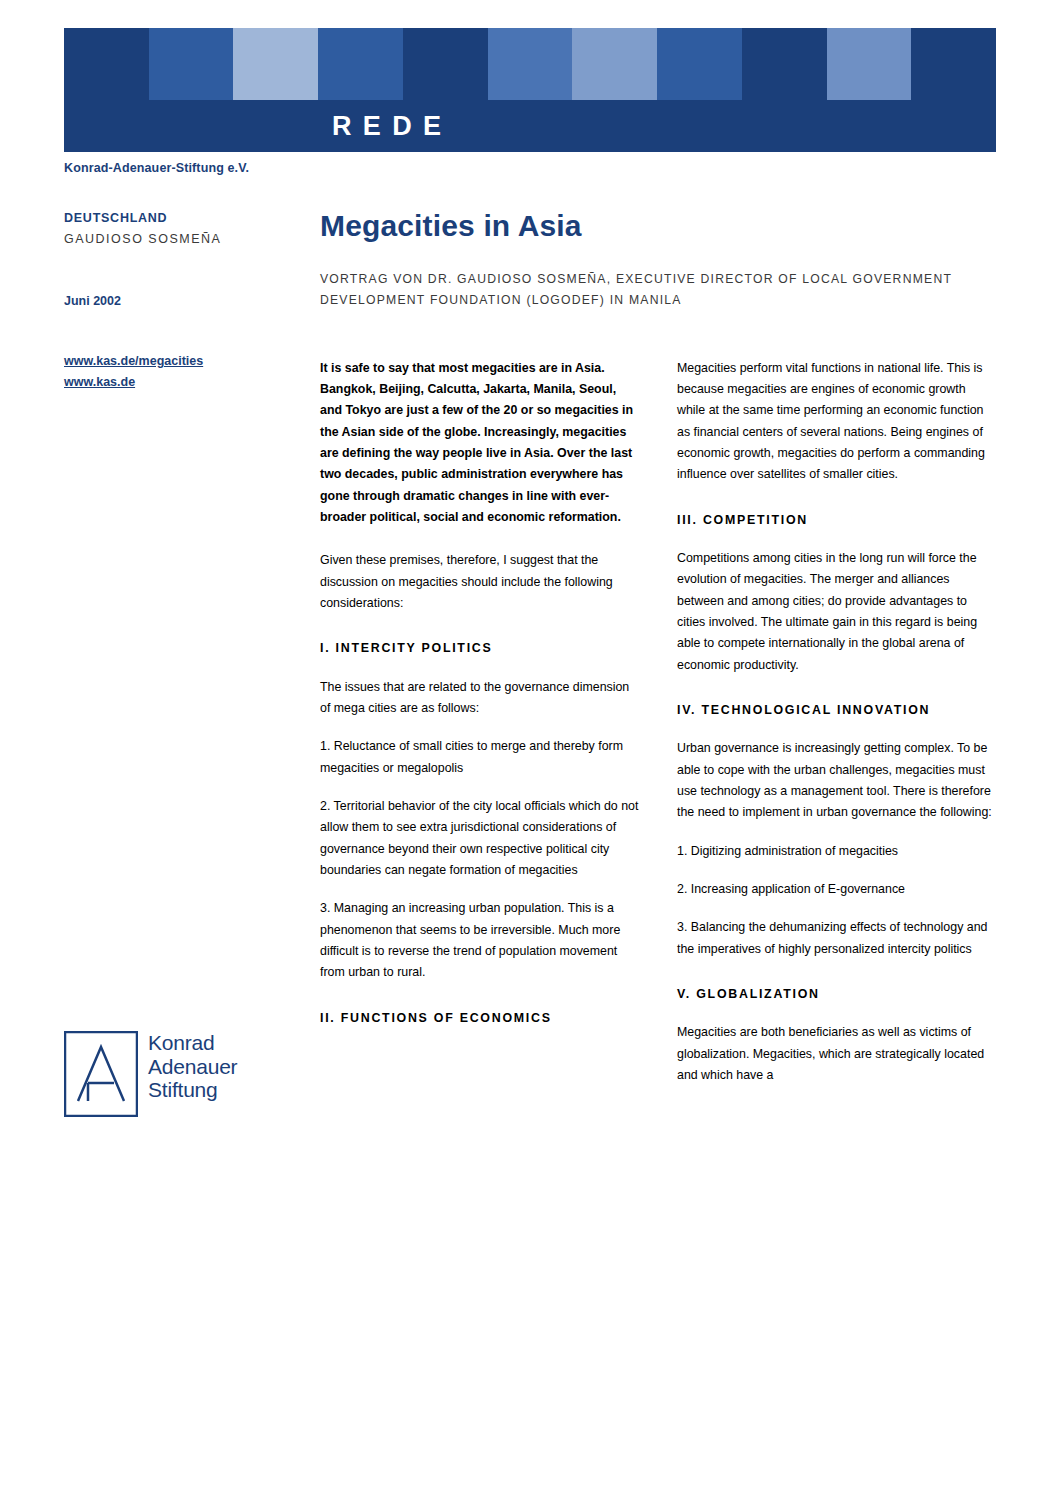REDE
Konrad-Adenauer-Stiftung e.V.
DEUTSCHLAND
GAUDIOSO SOSMEÑA
Juni 2002
www.kas.de/megacities www.kas.de
Megacities in Asia
VORTRAG VON DR. GAUDIOSO SOSMEÑA, EXECUTIVE DIRECTOR OF LOCAL GOVERNMENT DEVELOPMENT FOUNDATION (LOGODEF) IN MANILA
It is safe to say that most megacities are in Asia. Bangkok, Beijing, Calcutta, Jakarta, Manila, Seoul, and Tokyo are just a few of the 20 or so megacities in the Asian side of the globe. Increasingly, megacities are defining the way people live in Asia. Over the last two decades, public administration everywhere has gone through dramatic changes in line with ever-broader political, social and economic reformation.
Given these premises, therefore, I suggest that the discussion on megacities should include the following considerations:
I. Intercity Politics
The issues that are related to the governance dimension of mega cities are as follows:
1. Reluctance of small cities to merge and thereby form megacities or megalopolis
2. Territorial behavior of the city local officials which do not allow them to see extra jurisdictional considerations of governance beyond their own respective political city boundaries can negate formation of megacities
3. Managing an increasing urban population. This is a phenomenon that seems to be irreversible. Much more difficult is to reverse the trend of population movement from urban to rural.
II. Functions of Economics
Megacities perform vital functions in national life. This is because megacities are engines of economic growth while at the same time performing an economic function as financial centers of several nations. Being engines of economic growth, megacities do perform a commanding influence over satellites of smaller cities.
III. Competition
Competitions among cities in the long run will force the evolution of megacities. The merger and alliances between and among cities; do provide advantages to cities involved. The ultimate gain in this regard is being able to compete internationally in the global arena of economic productivity.
IV. Technological Innovation
Urban governance is increasingly getting complex. To be able to cope with the urban challenges, megacities must use technology as a management tool. There is therefore the need to implement in urban governance the following:
1. Digitizing administration of megacities
2. Increasing application of E-governance
3. Balancing the dehumanizing effects of technology and the imperatives of highly personalized intercity politics
V. Globalization
Megacities are both beneficiaries as well as victims of globalization. Megacities, which are strategically located and which have a
Konrad
Adenauer
Stiftung